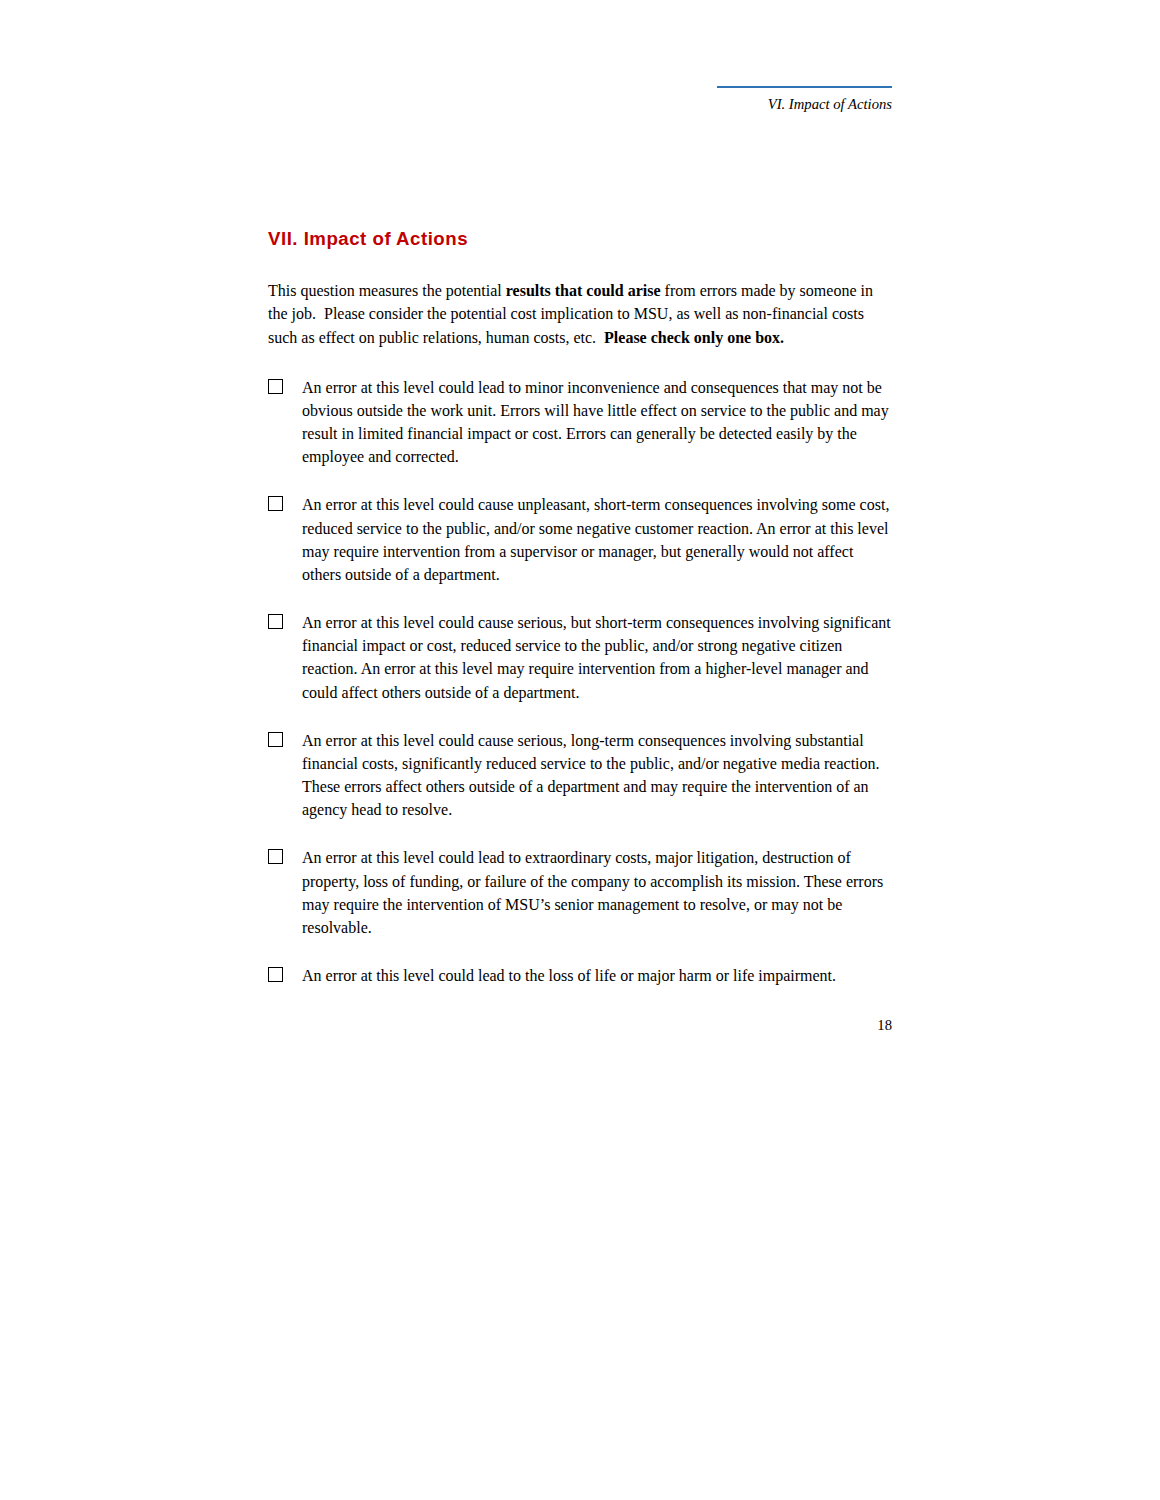VI. Impact of Actions
VII. Impact of Actions
This question measures the potential results that could arise from errors made by someone in the job. Please consider the potential cost implication to MSU, as well as non-financial costs such as effect on public relations, human costs, etc. Please check only one box.
An error at this level could lead to minor inconvenience and consequences that may not be obvious outside the work unit. Errors will have little effect on service to the public and may result in limited financial impact or cost. Errors can generally be detected easily by the employee and corrected.
An error at this level could cause unpleasant, short-term consequences involving some cost, reduced service to the public, and/or some negative customer reaction. An error at this level may require intervention from a supervisor or manager, but generally would not affect others outside of a department.
An error at this level could cause serious, but short-term consequences involving significant financial impact or cost, reduced service to the public, and/or strong negative citizen reaction. An error at this level may require intervention from a higher-level manager and could affect others outside of a department.
An error at this level could cause serious, long-term consequences involving substantial financial costs, significantly reduced service to the public, and/or negative media reaction. These errors affect others outside of a department and may require the intervention of an agency head to resolve.
An error at this level could lead to extraordinary costs, major litigation, destruction of property, loss of funding, or failure of the company to accomplish its mission. These errors may require the intervention of MSU’s senior management to resolve, or may not be resolvable.
An error at this level could lead to the loss of life or major harm or life impairment.
18